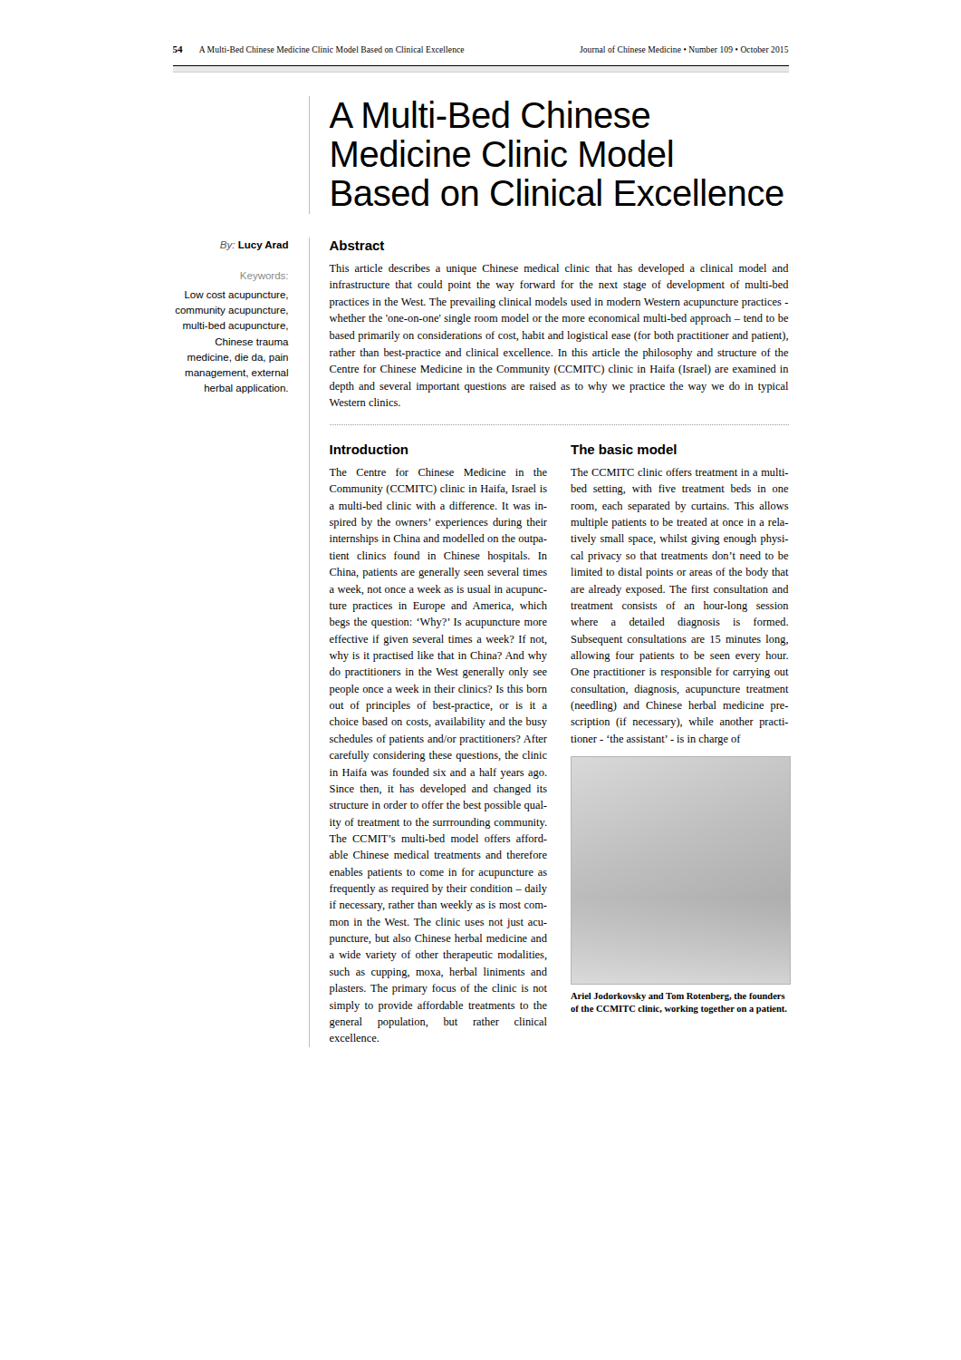54 A Multi-Bed Chinese Medicine Clinic Model Based on Clinical Excellence Journal of Chinese Medicine • Number 109 • October 2015
A Multi-Bed Chinese
Medicine Clinic Model
Based on Clinical Excellence
By: Lucy Arad
Keywords:
Low cost acupuncture, community acupuncture, multi-bed acupuncture, Chinese trauma medicine, die da, pain management, external herbal application.
Abstract
This article describes a unique Chinese medical clinic that has developed a clinical model and infrastructure that could point the way forward for the next stage of development of multi-bed practices in the West. The prevailing clinical models used in modern Western acupuncture practices - whether the 'one-on-one' single room model or the more economical multi-bed approach – tend to be based primarily on considerations of cost, habit and logistical ease (for both practitioner and patient), rather than best-practice and clinical excellence. In this article the philosophy and structure of the Centre for Chinese Medicine in the Community (CCMITC) clinic in Haifa (Israel) are examined in depth and several important questions are raised as to why we practice the way we do in typical Western clinics.
Introduction
The Centre for Chinese Medicine in the Community (CCMITC) clinic in Haifa, Israel is a multi-bed clinic with a difference. It was inspired by the owners’ experiences during their internships in China and modelled on the outpatient clinics found in Chinese hospitals. In China, patients are generally seen several times a week, not once a week as is usual in acupuncture practices in Europe and America, which begs the question: ‘Why?’ Is acupuncture more effective if given several times a week? If not, why is it practised like that in China? And why do practitioners in the West generally only see people once a week in their clinics? Is this born out of principles of best-practice, or is it a choice based on costs, availability and the busy schedules of patients and/or practitioners? After carefully considering these questions, the clinic in Haifa was founded six and a half years ago. Since then, it has developed and changed its structure in order to offer the best possible quality of treatment to the surrrounding community. The CCMIT’s multi-bed model offers affordable Chinese medical treatments and therefore enables patients to come in for acupuncture as frequently as required by their condition – daily if necessary, rather than weekly as is most common in the West. The clinic uses not just acupuncture, but also Chinese herbal medicine and a wide variety of other therapeutic modalities, such as cupping, moxa, herbal liniments and plasters. The primary focus of the clinic is not simply to provide affordable treatments to the general population, but rather clinical excellence.
The basic model
The CCMITC clinic offers treatment in a multi-bed setting, with five treatment beds in one room, each separated by curtains. This allows multiple patients to be treated at once in a relatively small space, whilst giving enough physical privacy so that treatments don’t need to be limited to distal points or areas of the body that are already exposed. The first consultation and treatment consists of an hour-long session where a detailed diagnosis is formed. Subsequent consultations are 15 minutes long, allowing four patients to be seen every hour. One practitioner is responsible for carrying out consultation, diagnosis, acupuncture treatment (needling) and Chinese herbal medicine prescription (if necessary), while another practitioner - ‘the assistant’ - is in charge of
Ariel Jodorkovsky and Tom Rotenberg, the founders of the CCMITC clinic, working together on a patient.